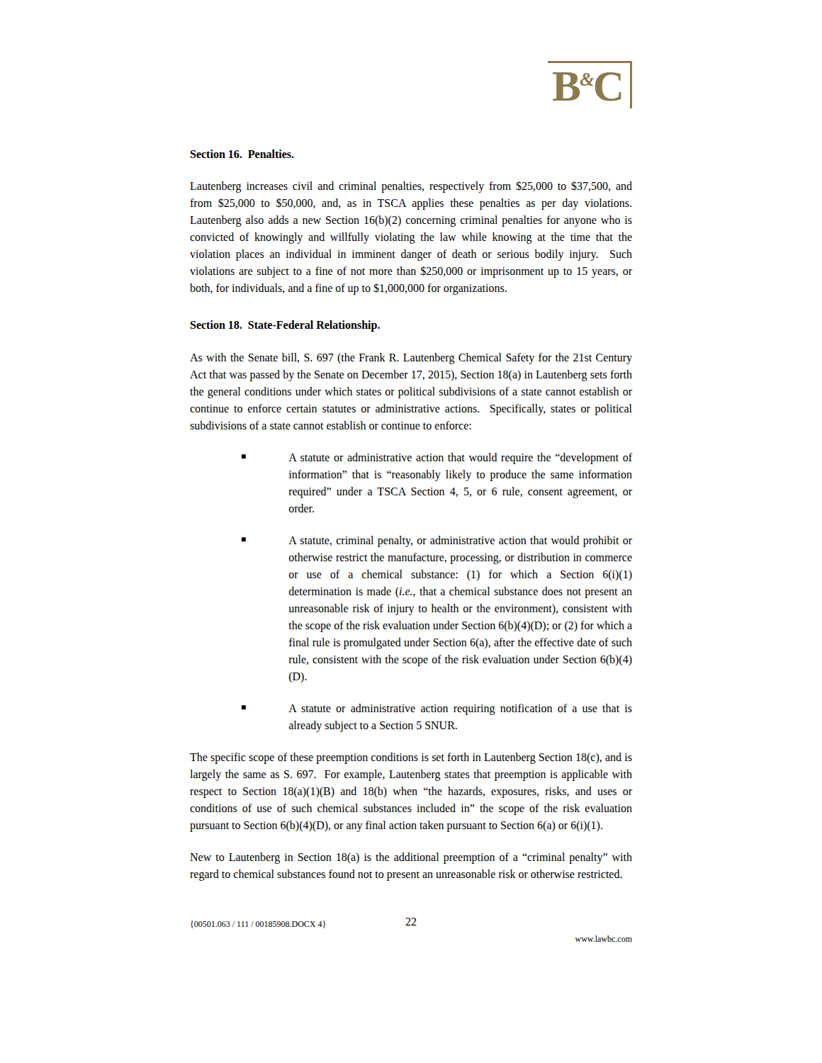B&C
Section 16. Penalties.
Lautenberg increases civil and criminal penalties, respectively from $25,000 to $37,500, and from $25,000 to $50,000, and, as in TSCA applies these penalties as per day violations. Lautenberg also adds a new Section 16(b)(2) concerning criminal penalties for anyone who is convicted of knowingly and willfully violating the law while knowing at the time that the violation places an individual in imminent danger of death or serious bodily injury. Such violations are subject to a fine of not more than $250,000 or imprisonment up to 15 years, or both, for individuals, and a fine of up to $1,000,000 for organizations.
Section 18. State-Federal Relationship.
As with the Senate bill, S. 697 (the Frank R. Lautenberg Chemical Safety for the 21st Century Act that was passed by the Senate on December 17, 2015), Section 18(a) in Lautenberg sets forth the general conditions under which states or political subdivisions of a state cannot establish or continue to enforce certain statutes or administrative actions. Specifically, states or political subdivisions of a state cannot establish or continue to enforce:
A statute or administrative action that would require the “development of information” that is “reasonably likely to produce the same information required” under a TSCA Section 4, 5, or 6 rule, consent agreement, or order.
A statute, criminal penalty, or administrative action that would prohibit or otherwise restrict the manufacture, processing, or distribution in commerce or use of a chemical substance: (1) for which a Section 6(i)(1) determination is made (i.e., that a chemical substance does not present an unreasonable risk of injury to health or the environment), consistent with the scope of the risk evaluation under Section 6(b)(4)(D); or (2) for which a final rule is promulgated under Section 6(a), after the effective date of such rule, consistent with the scope of the risk evaluation under Section 6(b)(4)(D).
A statute or administrative action requiring notification of a use that is already subject to a Section 5 SNUR.
The specific scope of these preemption conditions is set forth in Lautenberg Section 18(c), and is largely the same as S. 697. For example, Lautenberg states that preemption is applicable with respect to Section 18(a)(1)(B) and 18(b) when “the hazards, exposures, risks, and uses or conditions of use of such chemical substances included in” the scope of the risk evaluation pursuant to Section 6(b)(4)(D), or any final action taken pursuant to Section 6(a) or 6(i)(1).
New to Lautenberg in Section 18(a) is the additional preemption of a “criminal penalty” with regard to chemical substances found not to present an unreasonable risk or otherwise restricted.
{00501.063 / 111 / 00185908.DOCX 4}
22
www.lawbc.com